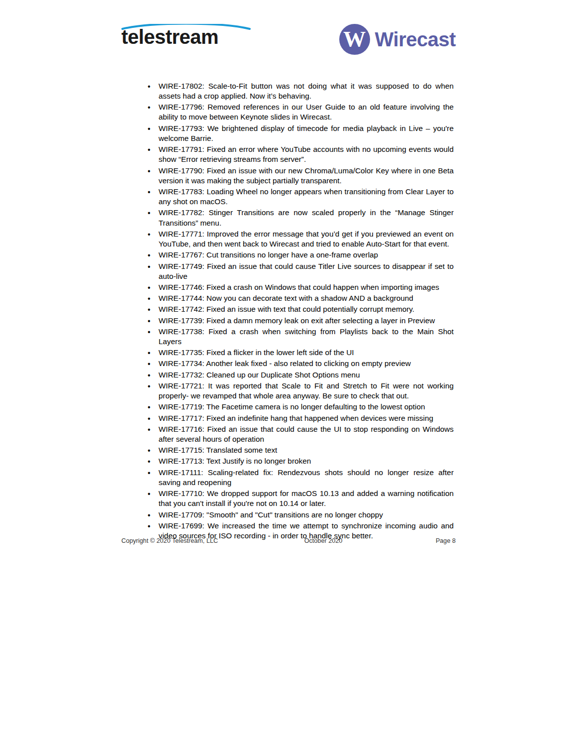telestream
W
Wirecast
WIRE-17802: Scale-to-Fit button was not doing what it was supposed to do when assets had a crop applied. Now it’s behaving.
WIRE-17796: Removed references in our User Guide to an old feature involving the ability to move between Keynote slides in Wirecast.
WIRE-17793: We brightened display of timecode for media playback in Live – you're welcome Barrie.
WIRE-17791: Fixed an error where YouTube accounts with no upcoming events would show “Error retrieving streams from server”.
WIRE-17790: Fixed an issue with our new Chroma/Luma/Color Key where in one Beta version it was making the subject partially transparent.
WIRE-17783: Loading Wheel no longer appears when transitioning from Clear Layer to any shot on macOS.
WIRE-17782: Stinger Transitions are now scaled properly in the “Manage Stinger Transitions” menu.
WIRE-17771: Improved the error message that you’d get if you previewed an event on YouTube, and then went back to Wirecast and tried to enable Auto-Start for that event.
WIRE-17767: Cut transitions no longer have a one-frame overlap
WIRE-17749: Fixed an issue that could cause Titler Live sources to disappear if set to auto-live
WIRE-17746: Fixed a crash on Windows that could happen when importing images
WIRE-17744: Now you can decorate text with a shadow AND a background
WIRE-17742: Fixed an issue with text that could potentially corrupt memory.
WIRE-17739: Fixed a damn memory leak on exit after selecting a layer in Preview
WIRE-17738: Fixed a crash when switching from Playlists back to the Main Shot Layers
WIRE-17735: Fixed a flicker in the lower left side of the UI
WIRE-17734: Another leak fixed - also related to clicking on empty preview
WIRE-17732: Cleaned up our Duplicate Shot Options menu
WIRE-17721: It was reported that Scale to Fit and Stretch to Fit were not working properly- we revamped that whole area anyway. Be sure to check that out.
WIRE-17719: The Facetime camera is no longer defaulting to the lowest option
WIRE-17717: Fixed an indefinite hang that happened when devices were missing
WIRE-17716: Fixed an issue that could cause the UI to stop responding on Windows after several hours of operation
WIRE-17715: Translated some text
WIRE-17713: Text Justify is no longer broken
WIRE-17111: Scaling-related fix: Rendezvous shots should no longer resize after saving and reopening
WIRE-17710: We dropped support for macOS 10.13 and added a warning notification that you can't install if you're not on 10.14 or later.
WIRE-17709: "Smooth" and "Cut" transitions are no longer choppy
WIRE-17699: We increased the time we attempt to synchronize incoming audio and video sources for ISO recording - in order to handle sync better.
Copyright © 2020 Telestream, LLC
October 2020
Page 8